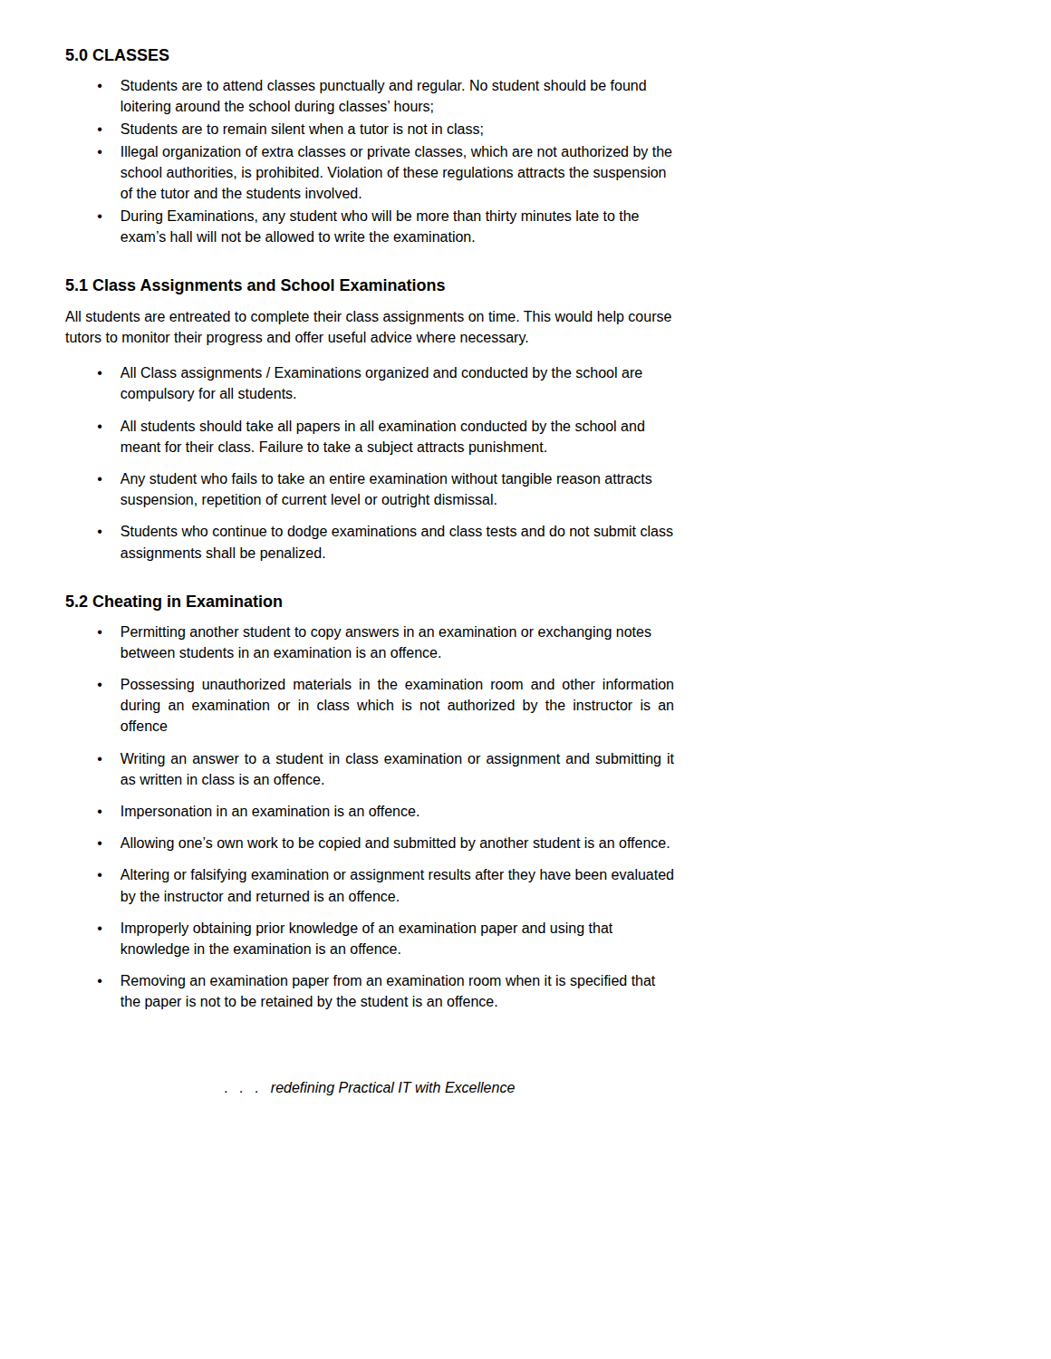5.0 CLASSES
Students are to attend classes punctually and regular. No student should be found loitering around the school during classes’ hours;
Students are to remain silent when a tutor is not in class;
Illegal organization of extra classes or private classes, which are not authorized by the school authorities, is prohibited. Violation of these regulations attracts the suspension of the tutor and the students involved.
During Examinations, any student who will be more than thirty minutes late to the exam’s hall will not be allowed to write the examination.
5.1 Class Assignments and School Examinations
All students are entreated to complete their class assignments on time. This would help course tutors to monitor their progress and offer useful advice where necessary.
All Class assignments / Examinations organized and conducted by the school are compulsory for all students.
All students should take all papers in all examination conducted by the school and meant for their class. Failure to take a subject attracts punishment.
Any student who fails to take an entire examination without tangible reason attracts suspension, repetition of current level or outright dismissal.
Students who continue to dodge examinations and class tests and do not submit class assignments shall be penalized.
5.2 Cheating in Examination
Permitting another student to copy answers in an examination or exchanging notes between students in an examination is an offence.
Possessing unauthorized materials in the examination room and other information during an examination or in class which is not authorized by the instructor is an offence
Writing an answer to a student in class examination or assignment and submitting it as written in class is an offence.
Impersonation in an examination is an offence.
Allowing one’s own work to be copied and submitted by another student is an offence.
Altering or falsifying examination or assignment results after they have been evaluated by the instructor and returned is an offence.
Improperly obtaining prior knowledge of an examination paper and using that knowledge in the examination is an offence.
Removing an examination paper from an examination room when it is specified that the paper is not to be retained by the student is an offence.
. . . redefining Practical IT with Excellence